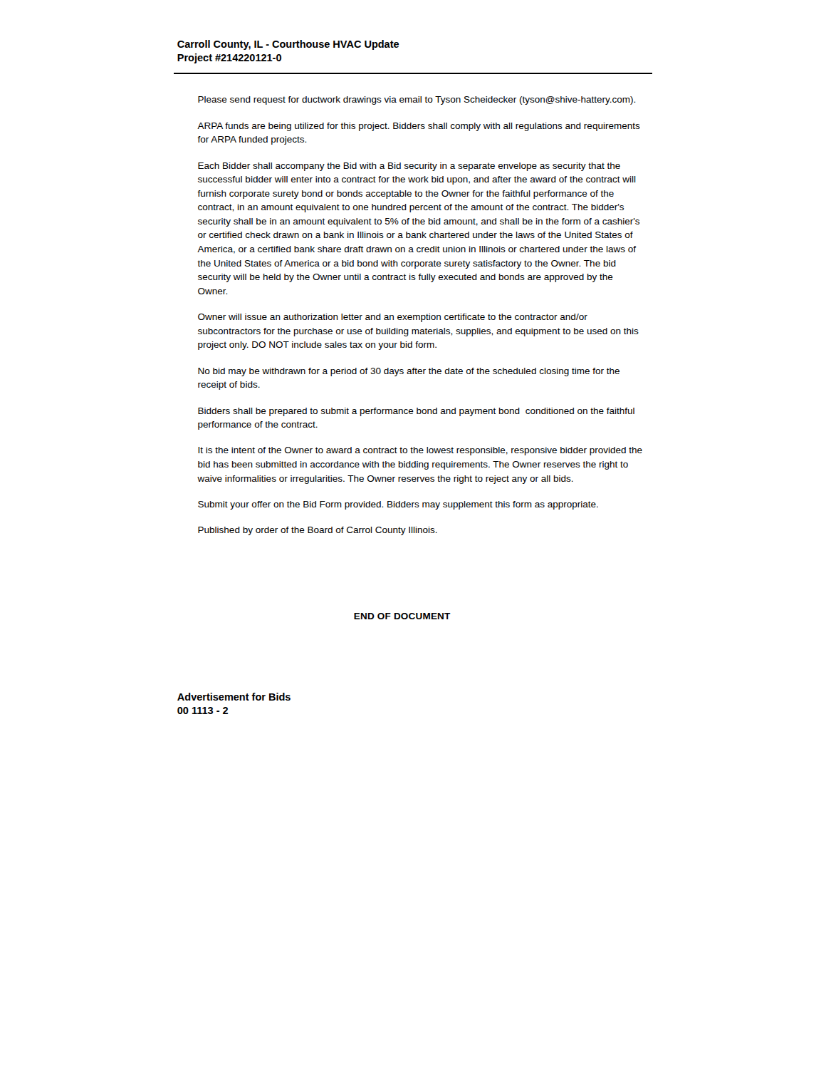Carroll County, IL - Courthouse HVAC Update Project #214220121-0
Please send request for ductwork drawings via email to Tyson Scheidecker (tyson@shive-hattery.com).
ARPA funds are being utilized for this project. Bidders shall comply with all regulations and requirements for ARPA funded projects.
Each Bidder shall accompany the Bid with a Bid security in a separate envelope as security that the successful bidder will enter into a contract for the work bid upon, and after the award of the contract will furnish corporate surety bond or bonds acceptable to the Owner for the faithful performance of the contract, in an amount equivalent to one hundred percent of the amount of the contract. The bidder's security shall be in an amount equivalent to 5% of the bid amount, and shall be in the form of a cashier's or certified check drawn on a bank in Illinois or a bank chartered under the laws of the United States of America, or a certified bank share draft drawn on a credit union in Illinois or chartered under the laws of the United States of America or a bid bond with corporate surety satisfactory to the Owner. The bid security will be held by the Owner until a contract is fully executed and bonds are approved by the Owner.
Owner will issue an authorization letter and an exemption certificate to the contractor and/or subcontractors for the purchase or use of building materials, supplies, and equipment to be used on this project only. DO NOT include sales tax on your bid form.
No bid may be withdrawn for a period of 30 days after the date of the scheduled closing time for the receipt of bids.
Bidders shall be prepared to submit a performance bond and payment bond conditioned on the faithful performance of the contract.
It is the intent of the Owner to award a contract to the lowest responsible, responsive bidder provided the bid has been submitted in accordance with the bidding requirements. The Owner reserves the right to waive informalities or irregularities. The Owner reserves the right to reject any or all bids.
Submit your offer on the Bid Form provided. Bidders may supplement this form as appropriate.
Published by order of the Board of Carrol County Illinois.
END OF DOCUMENT
Advertisement for Bids 00 1113 - 2